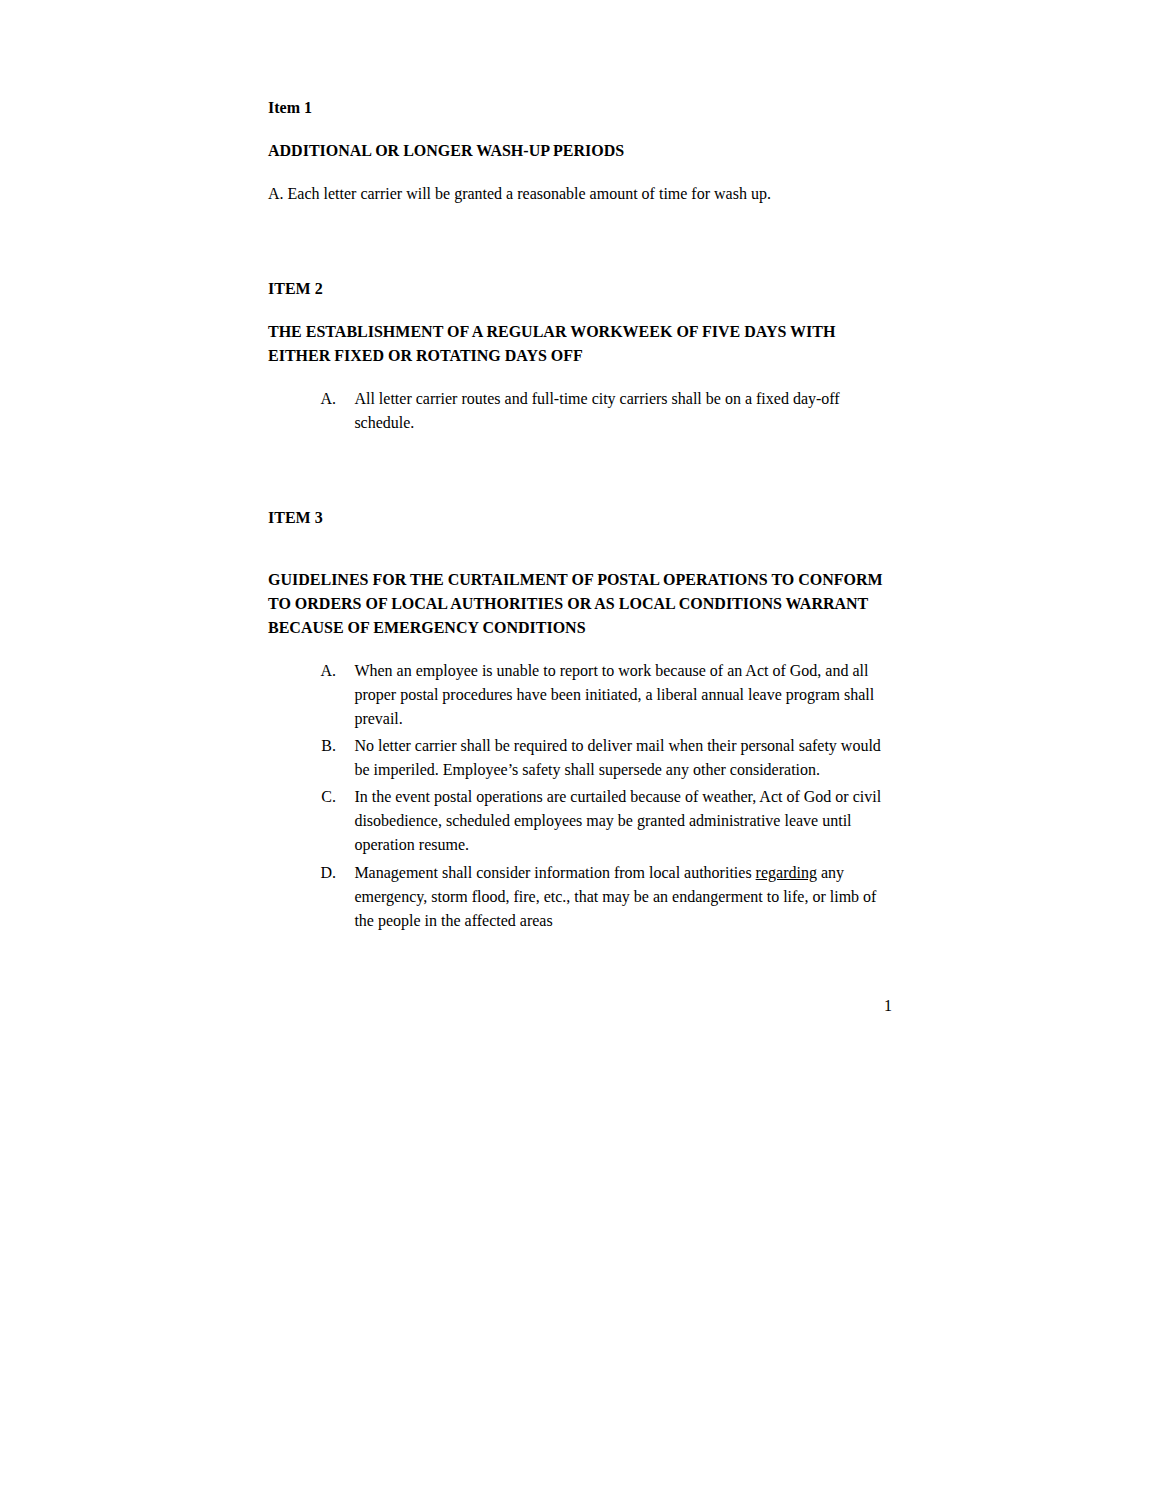Item 1
Additional or Longer Wash-up Periods
A. Each letter carrier will be granted a reasonable amount of time for wash up.
ITEM 2
The Establishment of a Regular Workweek of Five Days with Either Fixed or Rotating Days Off
All letter carrier routes and full-time city carriers shall be on a fixed day-off schedule.
ITEM 3
Guidelines for the Curtailment of Postal Operations to Conform to Orders of Local Authorities or as Local Conditions Warrant Because of Emergency Conditions
When an employee is unable to report to work because of an Act of God, and all proper postal procedures have been initiated, a liberal annual leave program shall prevail.
No letter carrier shall be required to deliver mail when their personal safety would be imperiled. Employee’s safety shall supersede any other consideration.
In the event postal operations are curtailed because of weather, Act of God or civil disobedience, scheduled employees may be granted administrative leave until operation resume.
Management shall consider information from local authorities regarding any emergency, storm flood, fire, etc., that may be an endangerment to life, or limb of the people in the affected areas
1